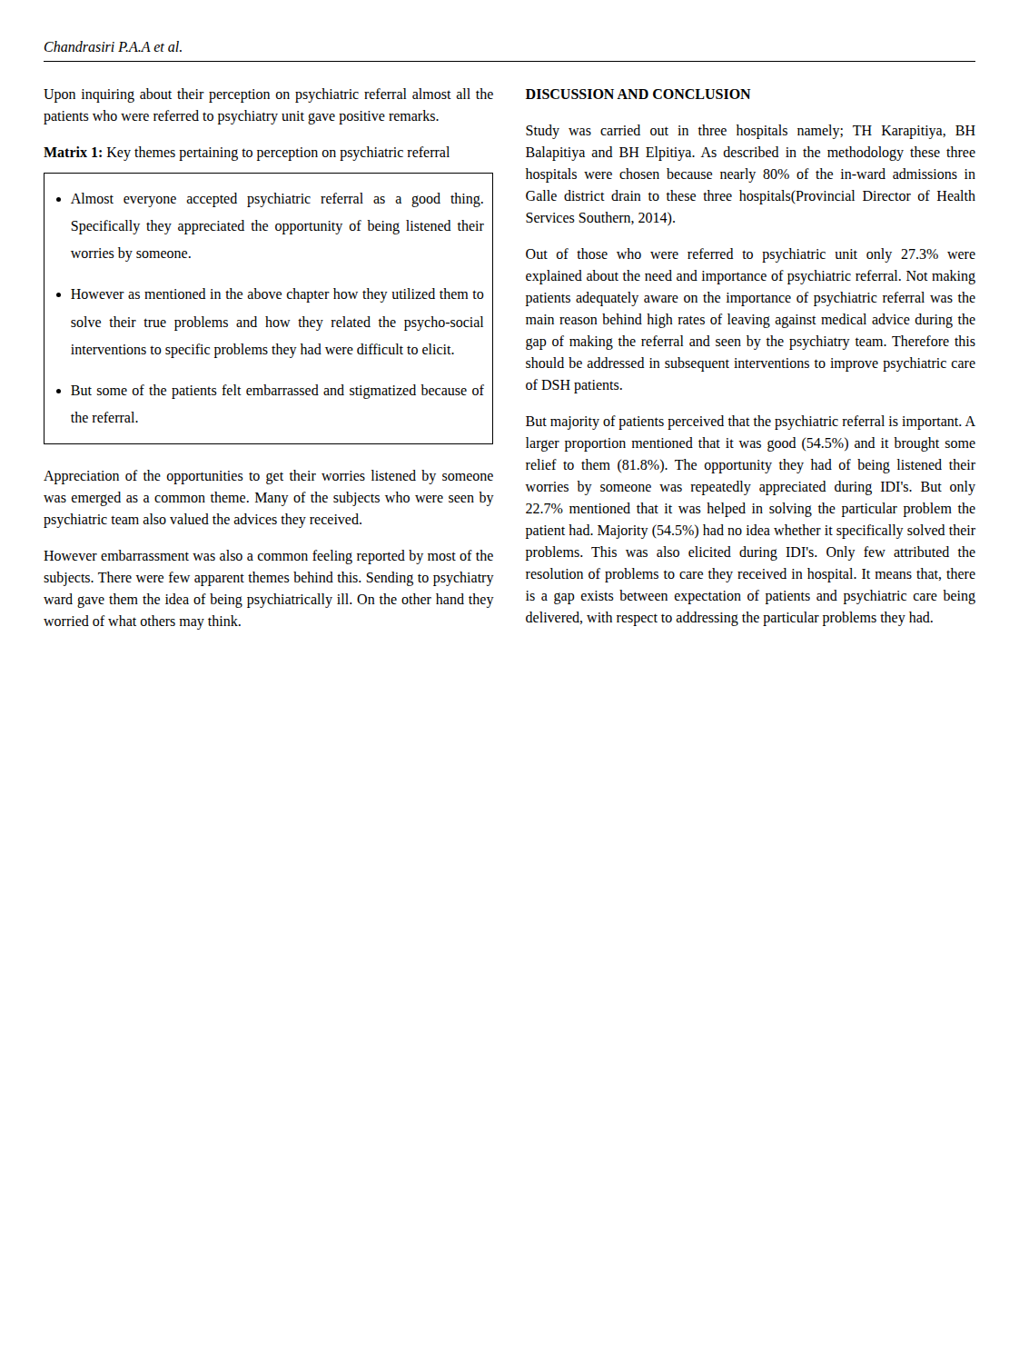Chandrasiri P.A.A et al.
Upon inquiring about their perception on psychiatric referral almost all the patients who were referred to psychiatry unit gave positive remarks.
Matrix 1: Key themes pertaining to perception on psychiatric referral
Almost everyone accepted psychiatric referral as a good thing. Specifically they appreciated the opportunity of being listened their worries by someone.
However as mentioned in the above chapter how they utilized them to solve their true problems and how they related the psycho-social interventions to specific problems they had were difficult to elicit.
But some of the patients felt embarrassed and stigmatized because of the referral.
Appreciation of the opportunities to get their worries listened by someone was emerged as a common theme. Many of the subjects who were seen by psychiatric team also valued the advices they received.
However embarrassment was also a common feeling reported by most of the subjects. There were few apparent themes behind this. Sending to psychiatry ward gave them the idea of being psychiatrically ill. On the other hand they worried of what others may think.
Discussion and Conclusion
Study was carried out in three hospitals namely; TH Karapitiya, BH Balapitiya and BH Elpitiya. As described in the methodology these three hospitals were chosen because nearly 80% of the in-ward admissions in Galle district drain to these three hospitals(Provincial Director of Health Services Southern, 2014).
Out of those who were referred to psychiatric unit only 27.3% were explained about the need and importance of psychiatric referral. Not making patients adequately aware on the importance of psychiatric referral was the main reason behind high rates of leaving against medical advice during the gap of making the referral and seen by the psychiatry team. Therefore this should be addressed in subsequent interventions to improve psychiatric care of DSH patients.
But majority of patients perceived that the psychiatric referral is important. A larger proportion mentioned that it was good (54.5%) and it brought some relief to them (81.8%). The opportunity they had of being listened their worries by someone was repeatedly appreciated during IDI's. But only 22.7% mentioned that it was helped in solving the particular problem the patient had. Majority (54.5%) had no idea whether it specifically solved their problems. This was also elicited during IDI's. Only few attributed the resolution of problems to care they received in hospital. It means that, there is a gap exists between expectation of patients and psychiatric care being delivered, with respect to addressing the particular problems they had.